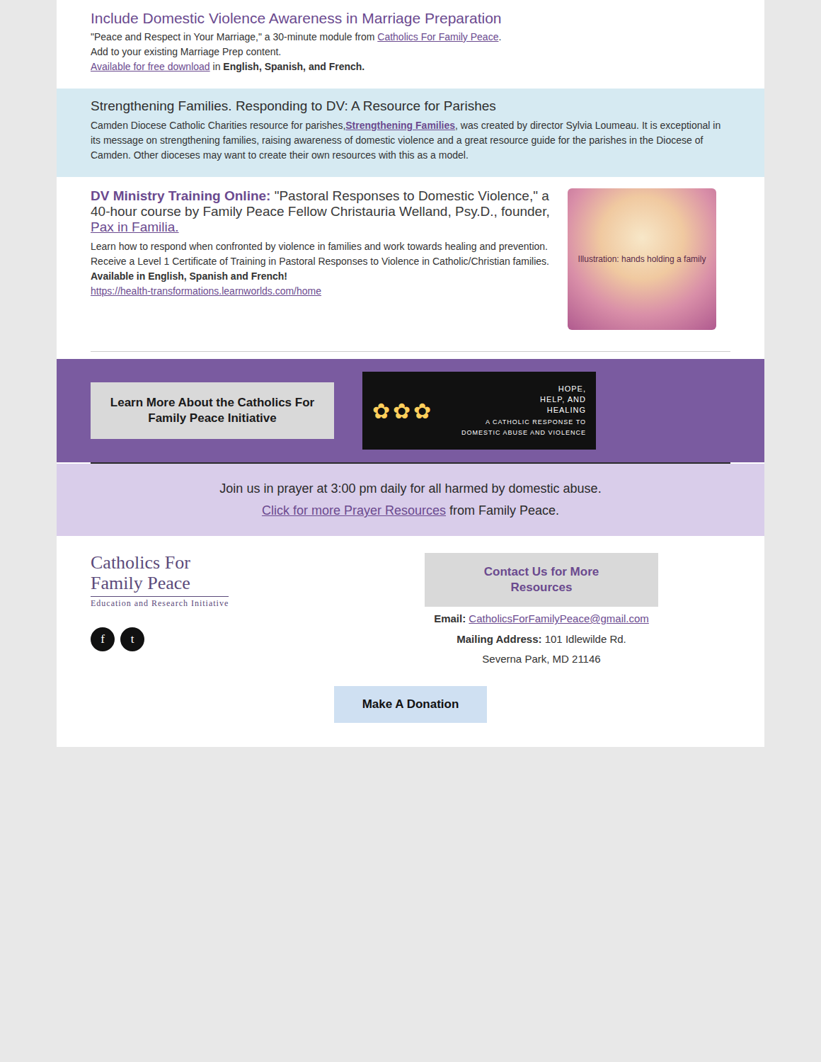Include Domestic Violence Awareness in Marriage Preparation
"Peace and Respect in Your Marriage," a 30-minute module from Catholics For Family Peace.
Add to your existing Marriage Prep content.
Available for free download in English, Spanish, and French.
Strengthening Families. Responding to DV: A Resource for Parishes
Camden Diocese Catholic Charities resource for parishes,Strengthening Families, was created by director Sylvia Loumeau. It is exceptional in its message on strengthening families, raising awareness of domestic violence and a great resource guide for the parishes in the Diocese of Camden. Other dioceses may want to create their own resources with this as a model.
DV Ministry Training Online: "Pastoral Responses to Domestic Violence," a 40-hour course by Family Peace Fellow Christauria Welland, Psy.D., founder, Pax in Familia.
Learn how to respond when confronted by violence in families and work towards healing and prevention. Receive a Level 1 Certificate of Training in Pastoral Responses to Violence in Catholic/Christian families.
Available in English, Spanish and French!
https://health-transformations.learnworlds.com/home
Illustration: hands holding a family
Learn More About the Catholics For
Family Peace Initiative
✿✿✿
HOPE,
HELP, AND
HEALING
A CATHOLIC RESPONSE TO
DOMESTIC ABUSE AND VIOLENCE
Join us in prayer at 3:00 pm daily for all harmed by domestic abuse.
Click for more Prayer Resources from Family Peace.
Catholics For Family Peace Education and Research Initiative
ft
Contact Us for More
Resources
Email: CatholicsForFamilyPeace@gmail.com
Mailing Address: 101 Idlewilde Rd.
Severna Park, MD 21146
Make A Donation